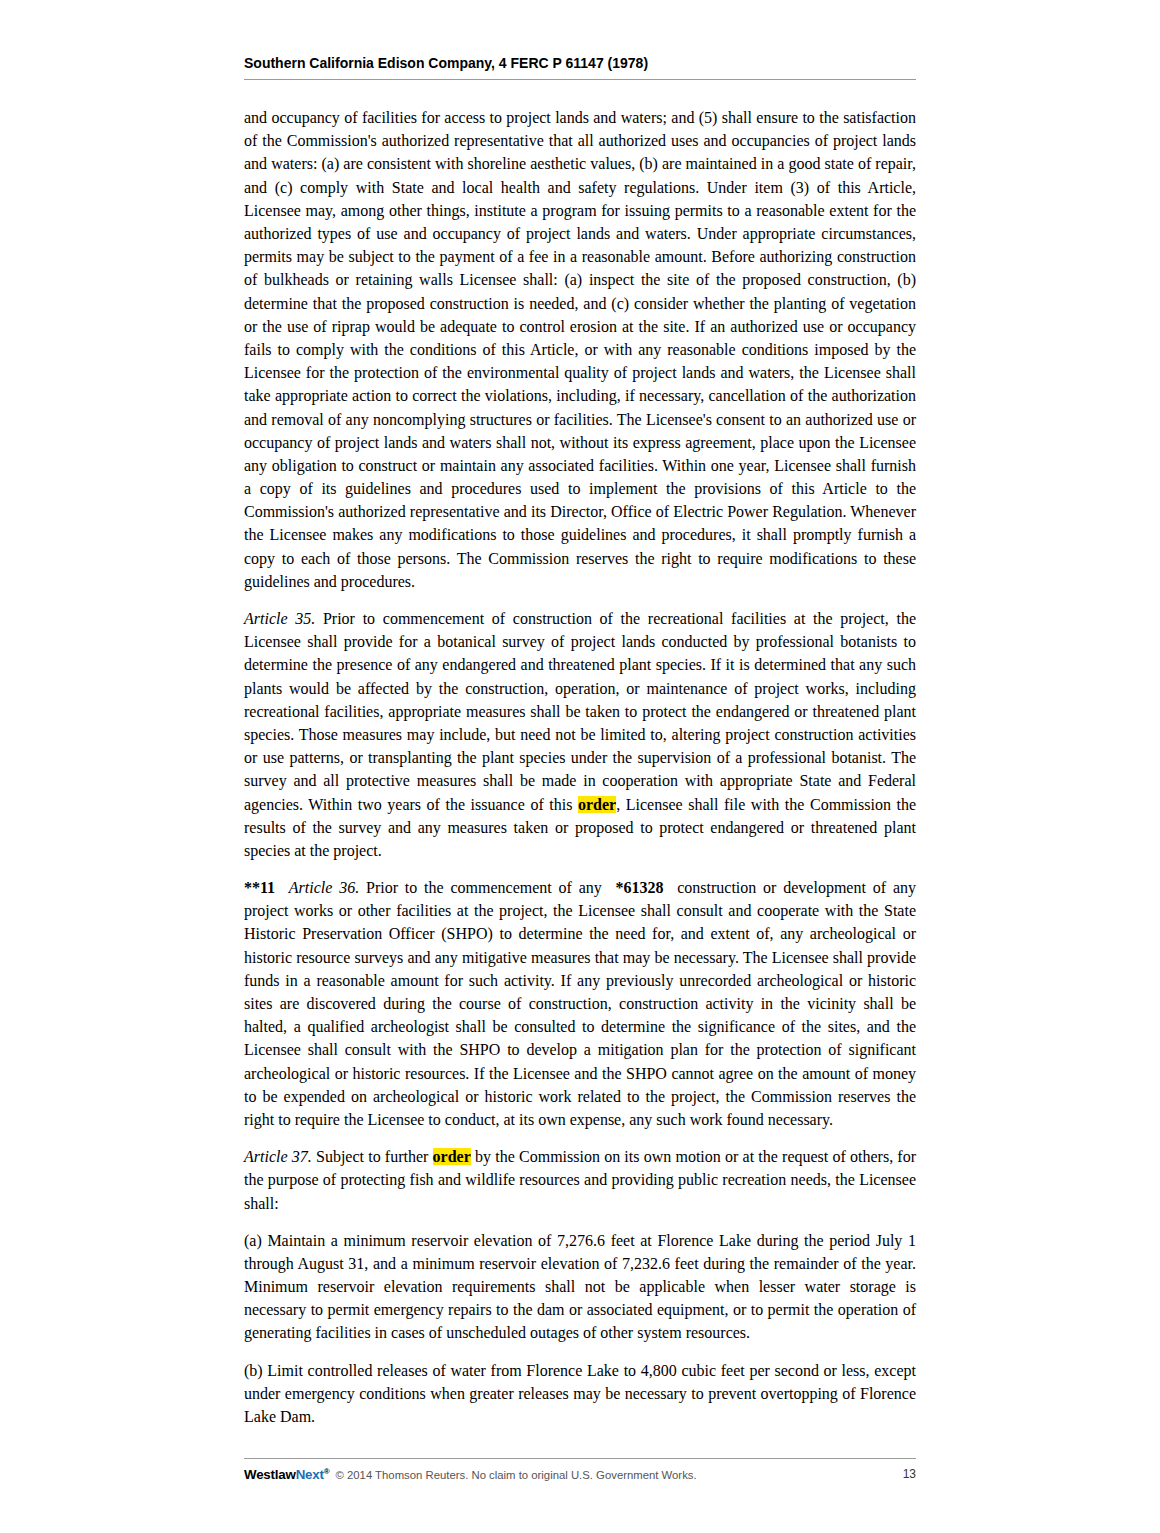Southern California Edison Company, 4 FERC P 61147 (1978)
and occupancy of facilities for access to project lands and waters; and (5) shall ensure to the satisfaction of the Commission's authorized representative that all authorized uses and occupancies of project lands and waters: (a) are consistent with shoreline aesthetic values, (b) are maintained in a good state of repair, and (c) comply with State and local health and safety regulations. Under item (3) of this Article, Licensee may, among other things, institute a program for issuing permits to a reasonable extent for the authorized types of use and occupancy of project lands and waters. Under appropriate circumstances, permits may be subject to the payment of a fee in a reasonable amount. Before authorizing construction of bulkheads or retaining walls Licensee shall: (a) inspect the site of the proposed construction, (b) determine that the proposed construction is needed, and (c) consider whether the planting of vegetation or the use of riprap would be adequate to control erosion at the site. If an authorized use or occupancy fails to comply with the conditions of this Article, or with any reasonable conditions imposed by the Licensee for the protection of the environmental quality of project lands and waters, the Licensee shall take appropriate action to correct the violations, including, if necessary, cancellation of the authorization and removal of any noncomplying structures or facilities. The Licensee's consent to an authorized use or occupancy of project lands and waters shall not, without its express agreement, place upon the Licensee any obligation to construct or maintain any associated facilities. Within one year, Licensee shall furnish a copy of its guidelines and procedures used to implement the provisions of this Article to the Commission's authorized representative and its Director, Office of Electric Power Regulation. Whenever the Licensee makes any modifications to those guidelines and procedures, it shall promptly furnish a copy to each of those persons. The Commission reserves the right to require modifications to these guidelines and procedures.
Article 35. Prior to commencement of construction of the recreational facilities at the project, the Licensee shall provide for a botanical survey of project lands conducted by professional botanists to determine the presence of any endangered and threatened plant species. If it is determined that any such plants would be affected by the construction, operation, or maintenance of project works, including recreational facilities, appropriate measures shall be taken to protect the endangered or threatened plant species. Those measures may include, but need not be limited to, altering project construction activities or use patterns, or transplanting the plant species under the supervision of a professional botanist. The survey and all protective measures shall be made in cooperation with appropriate State and Federal agencies. Within two years of the issuance of this order, Licensee shall file with the Commission the results of the survey and any measures taken or proposed to protect endangered or threatened plant species at the project.
**11 Article 36. Prior to the commencement of any *61328 construction or development of any project works or other facilities at the project, the Licensee shall consult and cooperate with the State Historic Preservation Officer (SHPO) to determine the need for, and extent of, any archeological or historic resource surveys and any mitigative measures that may be necessary. The Licensee shall provide funds in a reasonable amount for such activity. If any previously unrecorded archeological or historic sites are discovered during the course of construction, construction activity in the vicinity shall be halted, a qualified archeologist shall be consulted to determine the significance of the sites, and the Licensee shall consult with the SHPO to develop a mitigation plan for the protection of significant archeological or historic resources. If the Licensee and the SHPO cannot agree on the amount of money to be expended on archeological or historic work related to the project, the Commission reserves the right to require the Licensee to conduct, at its own expense, any such work found necessary.
Article 37. Subject to further order by the Commission on its own motion or at the request of others, for the purpose of protecting fish and wildlife resources and providing public recreation needs, the Licensee shall:
(a) Maintain a minimum reservoir elevation of 7,276.6 feet at Florence Lake during the period July 1 through August 31, and a minimum reservoir elevation of 7,232.6 feet during the remainder of the year. Minimum reservoir elevation requirements shall not be applicable when lesser water storage is necessary to permit emergency repairs to the dam or associated equipment, or to permit the operation of generating facilities in cases of unscheduled outages of other system resources.
(b) Limit controlled releases of water from Florence Lake to 4,800 cubic feet per second or less, except under emergency conditions when greater releases may be necessary to prevent overtopping of Florence Lake Dam.
WestlawNext® © 2014 Thomson Reuters. No claim to original U.S. Government Works.
13